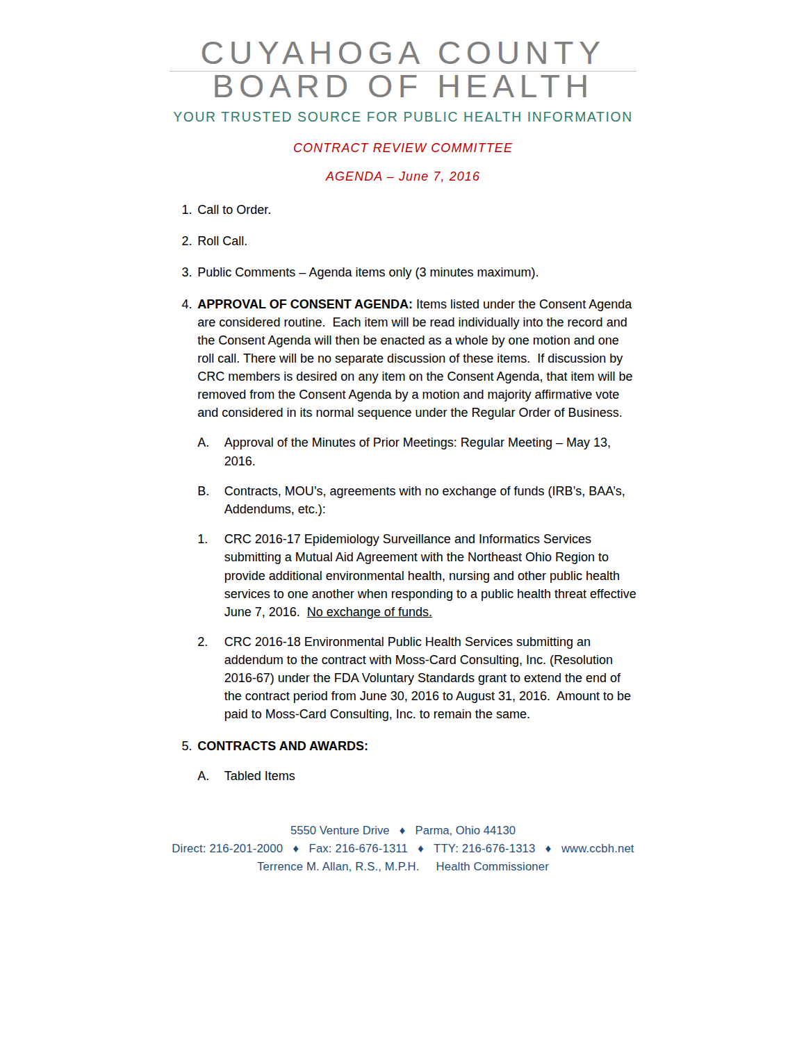CUYAHOGA COUNTY
BOARD OF HEALTH
YOUR TRUSTED SOURCE FOR PUBLIC HEALTH INFORMATION
CONTRACT REVIEW COMMITTEE
AGENDA – June 7, 2016
1. Call to Order.
2. Roll Call.
3. Public Comments – Agenda items only (3 minutes maximum).
4. APPROVAL OF CONSENT AGENDA: Items listed under the Consent Agenda are considered routine. Each item will be read individually into the record and the Consent Agenda will then be enacted as a whole by one motion and one roll call. There will be no separate discussion of these items. If discussion by CRC members is desired on any item on the Consent Agenda, that item will be removed from the Consent Agenda by a motion and majority affirmative vote and considered in its normal sequence under the Regular Order of Business.
A. Approval of the Minutes of Prior Meetings: Regular Meeting – May 13, 2016.
B. Contracts, MOU’s, agreements with no exchange of funds (IRB’s, BAA’s, Addendums, etc.):
1. CRC 2016-17 Epidemiology Surveillance and Informatics Services submitting a Mutual Aid Agreement with the Northeast Ohio Region to provide additional environmental health, nursing and other public health services to one another when responding to a public health threat effective June 7, 2016. No exchange of funds.
2. CRC 2016-18 Environmental Public Health Services submitting an addendum to the contract with Moss-Card Consulting, Inc. (Resolution 2016-67) under the FDA Voluntary Standards grant to extend the end of the contract period from June 30, 2016 to August 31, 2016. Amount to be paid to Moss-Card Consulting, Inc. to remain the same.
5. CONTRACTS AND AWARDS:
A. Tabled Items
5550 Venture Drive ♦ Parma, Ohio 44130
Direct: 216-201-2000 ♦ Fax: 216-676-1311 ♦ TTY: 216-676-1313 ♦ www.ccbh.net
Terrence M. Allan, R.S., M.P.H. Health Commissioner